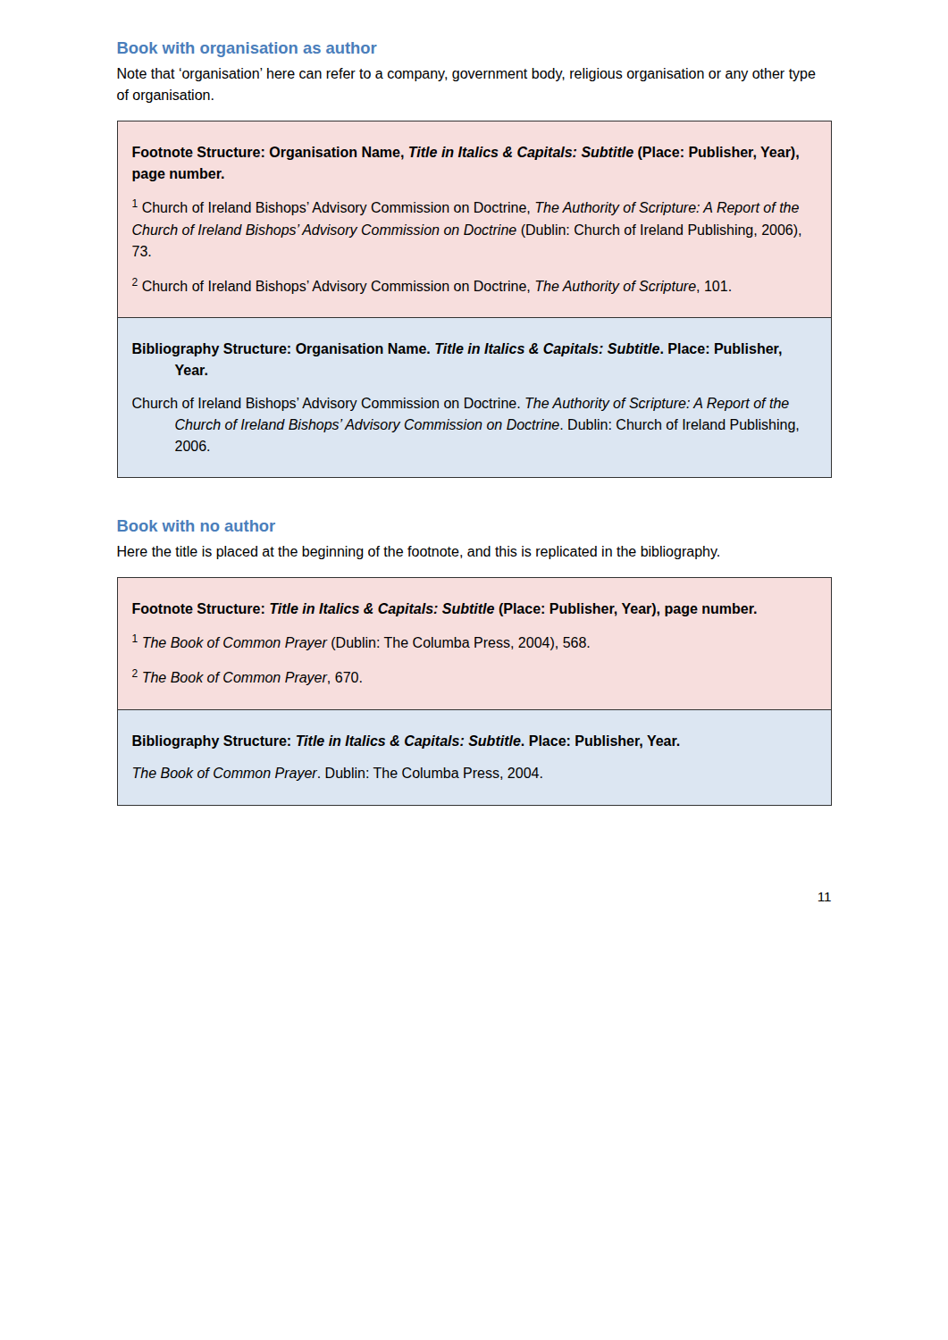Book with organisation as author
Note that ‘organisation’ here can refer to a company, government body, religious organisation or any other type of organisation.
Footnote Structure: Organisation Name, Title in Italics & Capitals: Subtitle (Place: Publisher, Year), page number.
1 Church of Ireland Bishops’ Advisory Commission on Doctrine, The Authority of Scripture: A Report of the Church of Ireland Bishops’ Advisory Commission on Doctrine (Dublin: Church of Ireland Publishing, 2006), 73.
2 Church of Ireland Bishops’ Advisory Commission on Doctrine, The Authority of Scripture, 101.
Bibliography Structure: Organisation Name. Title in Italics & Capitals: Subtitle. Place: Publisher, Year.
Church of Ireland Bishops’ Advisory Commission on Doctrine. The Authority of Scripture: A Report of the Church of Ireland Bishops’ Advisory Commission on Doctrine. Dublin: Church of Ireland Publishing, 2006.
Book with no author
Here the title is placed at the beginning of the footnote, and this is replicated in the bibliography.
Footnote Structure: Title in Italics & Capitals: Subtitle (Place: Publisher, Year), page number.
1 The Book of Common Prayer (Dublin: The Columba Press, 2004), 568.
2 The Book of Common Prayer, 670.
Bibliography Structure: Title in Italics & Capitals: Subtitle. Place: Publisher, Year.
The Book of Common Prayer. Dublin: The Columba Press, 2004.
11